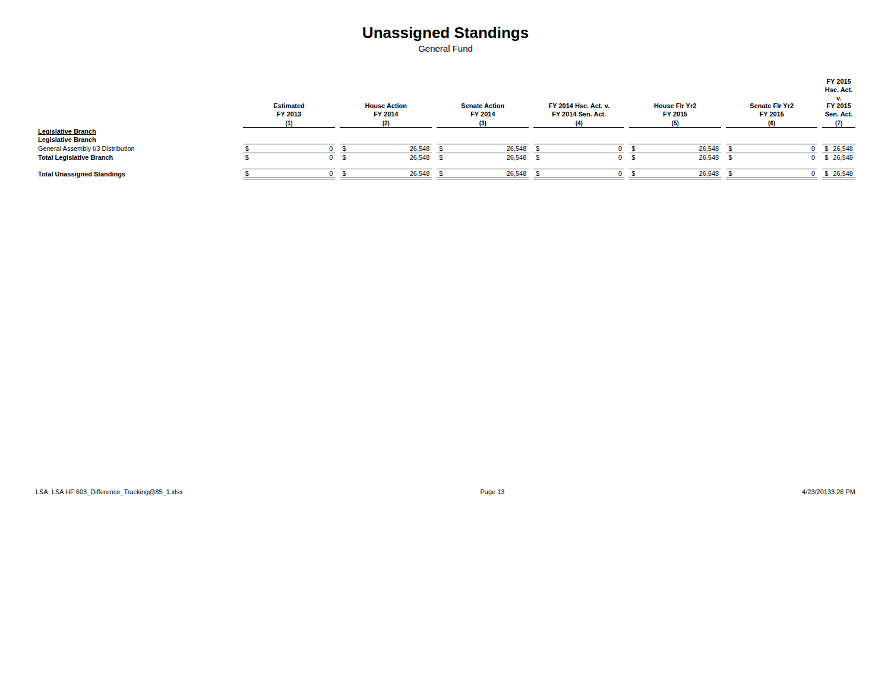Unassigned Standings
General Fund
| | | Estimated FY 2013 | | House Action FY 2014 | | Senate Action FY 2014 | | FY 2014 Hse. Act. v. FY 2014 Sen. Act. | | House Flr Yr2 FY 2015 | | Senate Flr Yr2 FY 2015 | | FY 2015 Hse. Act. v. FY 2015 Sen. Act. |
| --- | --- | --- | --- | --- | --- | --- | --- | --- | --- | --- | --- | --- | --- | --- |
| | | (1) | | (2) | | (3) | | (4) | | (5) | | (6) | | (7) |
| Legislative Branch | |
| Legislative Branch | |
| General Assembly I/3 Distribution | | $ | 0 | | $ | 26,548 | | $ | 26,548 | | $ | 0 | | $ | 26,548 | | $ | 0 | | $ | 26,548 |
| Total Legislative Branch | | $ | 0 | | $ | 26,548 | | $ | 26,548 | | $ | 0 | | $ | 26,548 | | $ | 0 | | $ | 26,548 |
| Total Unassigned Standings | | $ | 0 | | $ | 26,548 | | $ | 26,548 | | $ | 0 | | $ | 26,548 | | $ | 0 | | $ | 26,548 |
LSA: LSA HF 603_Difference_Tracking@85_1.xlsx
Page 13
4/23/20133:26 PM